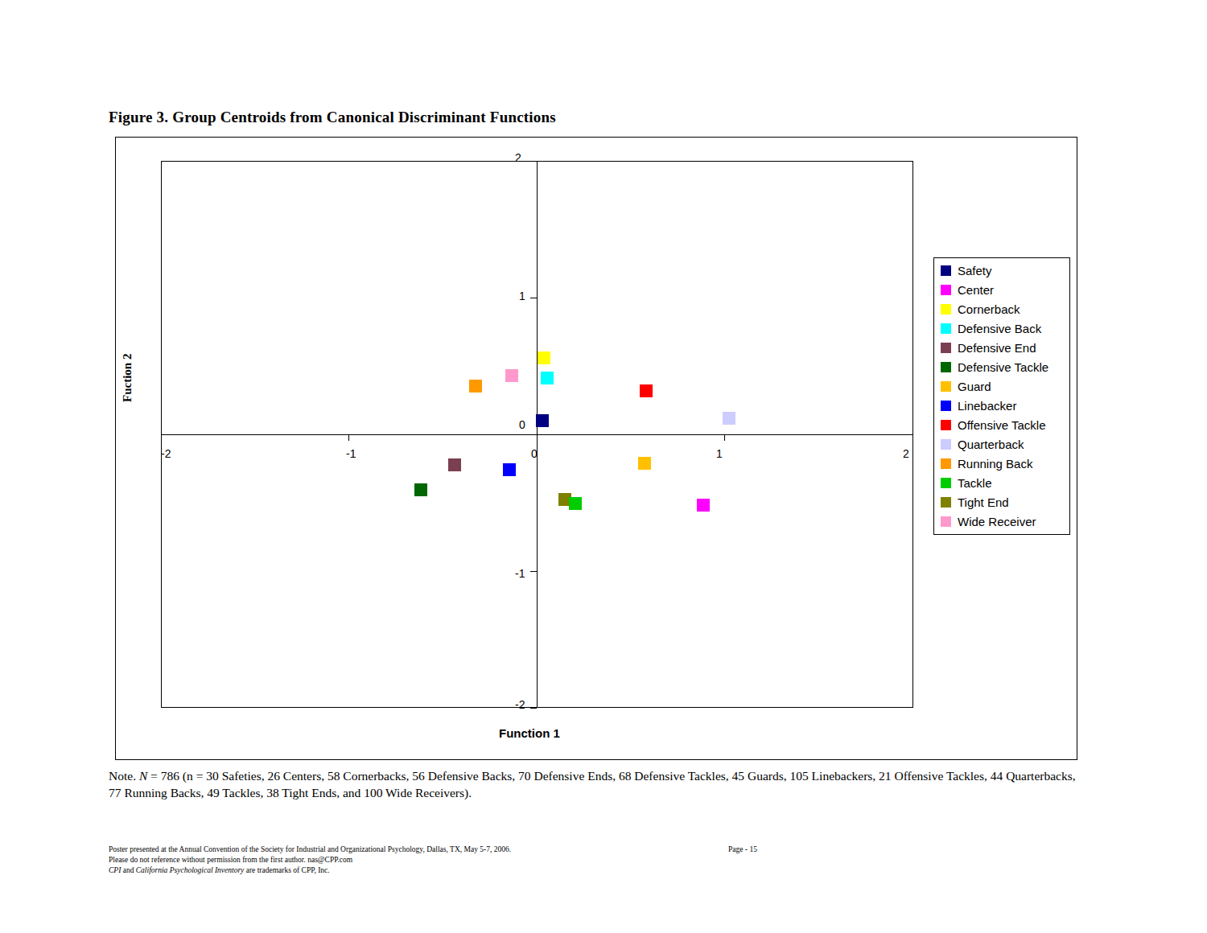Figure 3. Group Centroids from Canonical Discriminant Functions
2 1 0 -1 -2 -2 -1 0 1 2
Fuction 2
Function 1
Safety
Center
Cornerback
Defensive Back
Defensive End
Defensive Tackle
Guard
Linebacker
Offensive Tackle
Quarterback
Running Back
Tackle
Tight End
Wide Receiver
Note. N = 786 (n = 30 Safeties, 26 Centers, 58 Cornerbacks, 56 Defensive Backs, 70 Defensive Ends, 68 Defensive Tackles, 45 Guards, 105 Linebackers, 21 Offensive Tackles, 44 Quarterbacks, 77 Running Backs, 49 Tackles, 38 Tight Ends, and 100 Wide Receivers).
Poster presented at the Annual Convention of the Society for Industrial and Organizational Psychology, Dallas, TX, May 5-7, 2006. Please do not reference without permission from the first author. nas@CPP.com CPI and California Psychological Inventory are trademarks of CPP, Inc. Page - 15